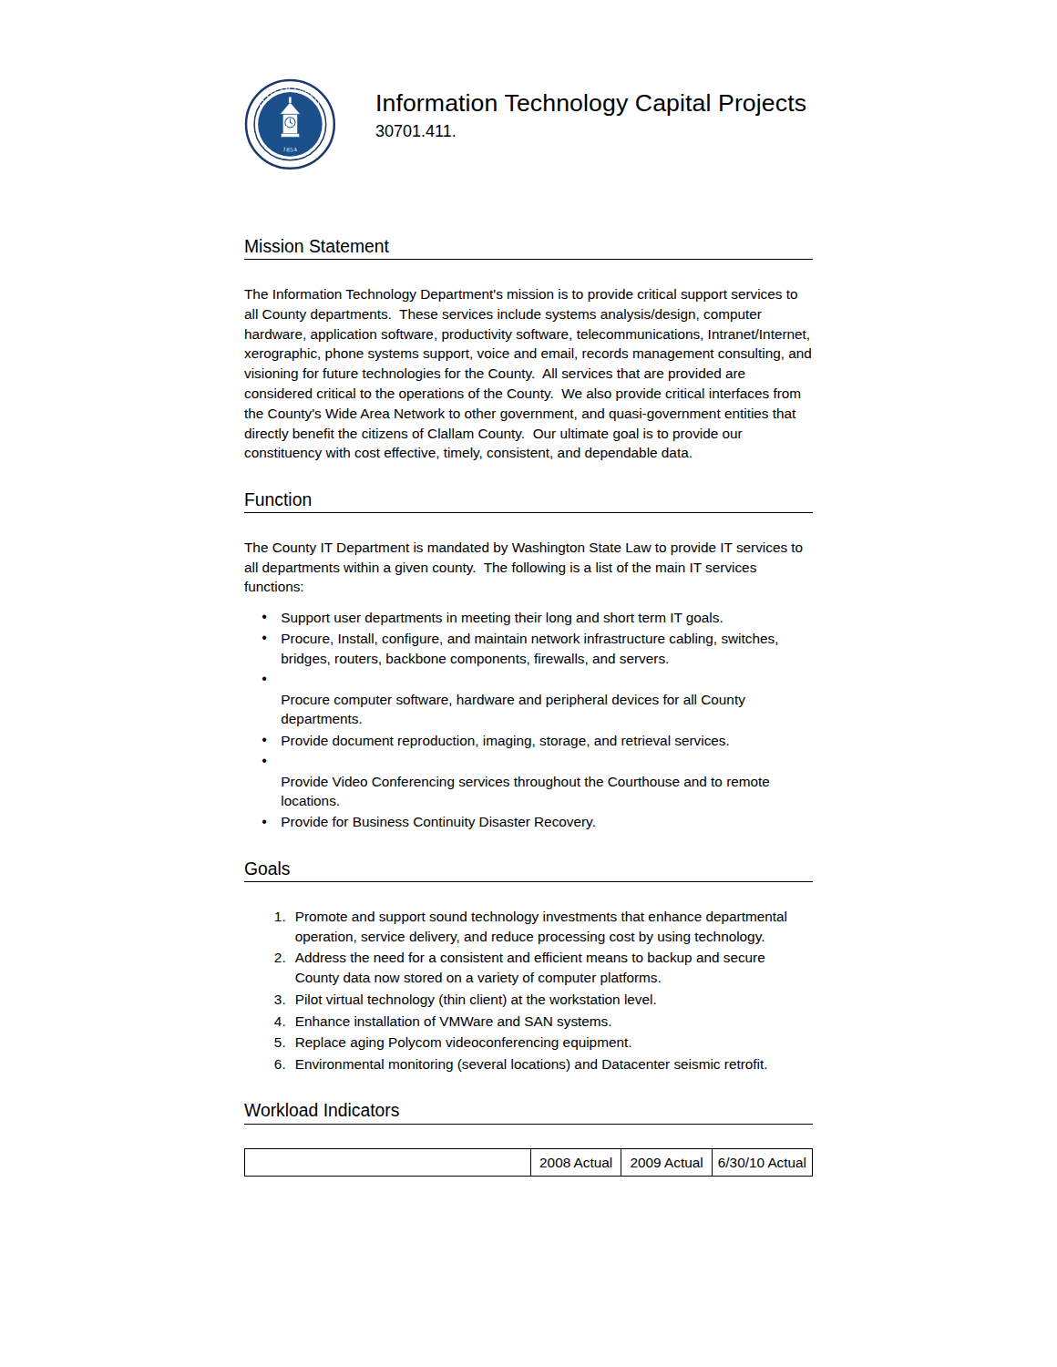CLALLAM COUNTY 1854
Information Technology Capital Projects
30701.411.
Mission Statement
The Information Technology Department's mission is to provide critical support services to all County departments. These services include systems analysis/design, computer hardware, application software, productivity software, telecommunications, Intranet/Internet, xerographic, phone systems support, voice and email, records management consulting, and visioning for future technologies for the County. All services that are provided are considered critical to the operations of the County. We also provide critical interfaces from the County's Wide Area Network to other government, and quasi-government entities that directly benefit the citizens of Clallam County. Our ultimate goal is to provide our constituency with cost effective, timely, consistent, and dependable data.
Function
The County IT Department is mandated by Washington State Law to provide IT services to all departments within a given county. The following is a list of the main IT services functions:
Support user departments in meeting their long and short term IT goals.
Procure, Install, configure, and maintain network infrastructure cabling, switches, bridges, routers, backbone components, firewalls, and servers.
Procure computer software, hardware and peripheral devices for all County departments.
Provide document reproduction, imaging, storage, and retrieval services.
Provide Video Conferencing services throughout the Courthouse and to remote locations.
Provide for Business Continuity Disaster Recovery.
Goals
Promote and support sound technology investments that enhance departmental operation, service delivery, and reduce processing cost by using technology.
Address the need for a consistent and efficient means to backup and secure County data now stored on a variety of computer platforms.
Pilot virtual technology (thin client) at the workstation level.
Enhance installation of VMWare and SAN systems.
Replace aging Polycom videoconferencing equipment.
Environmental monitoring (several locations) and Datacenter seismic retrofit.
Workload Indicators
| | 2008 Actual | 2009 Actual | 6/30/10 Actual |